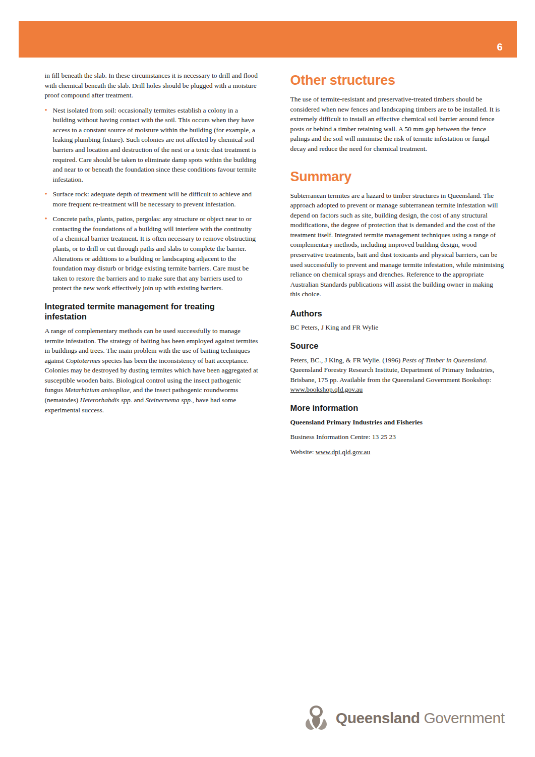6
in fill beneath the slab. In these circumstances it is necessary to drill and flood with chemical beneath the slab. Drill holes should be plugged with a moisture proof compound after treatment.
Nest isolated from soil: occasionally termites establish a colony in a building without having contact with the soil. This occurs when they have access to a constant source of moisture within the building (for example, a leaking plumbing fixture). Such colonies are not affected by chemical soil barriers and location and destruction of the nest or a toxic dust treatment is required. Care should be taken to eliminate damp spots within the building and near to or beneath the foundation since these conditions favour termite infestation.
Surface rock: adequate depth of treatment will be difficult to achieve and more frequent re-treatment will be necessary to prevent infestation.
Concrete paths, plants, patios, pergolas: any structure or object near to or contacting the foundations of a building will interfere with the continuity of a chemical barrier treatment. It is often necessary to remove obstructing plants, or to drill or cut through paths and slabs to complete the barrier. Alterations or additions to a building or landscaping adjacent to the foundation may disturb or bridge existing termite barriers. Care must be taken to restore the barriers and to make sure that any barriers used to protect the new work effectively join up with existing barriers.
Integrated termite management for treating infestation
A range of complementary methods can be used successfully to manage termite infestation. The strategy of baiting has been employed against termites in buildings and trees. The main problem with the use of baiting techniques against Coptotermes species has been the inconsistency of bait acceptance. Colonies may be destroyed by dusting termites which have been aggregated at susceptible wooden baits. Biological control using the insect pathogenic fungus Metarhizium anisopliae, and the insect pathogenic roundworms (nematodes) Heterorhabdis spp. and Steinernema spp., have had some experimental success.
Other structures
The use of termite-resistant and preservative-treated timbers should be considered when new fences and landscaping timbers are to be installed. It is extremely difficult to install an effective chemical soil barrier around fence posts or behind a timber retaining wall. A 50 mm gap between the fence palings and the soil will minimise the risk of termite infestation or fungal decay and reduce the need for chemical treatment.
Summary
Subterranean termites are a hazard to timber structures in Queensland. The approach adopted to prevent or manage subterranean termite infestation will depend on factors such as site, building design, the cost of any structural modifications, the degree of protection that is demanded and the cost of the treatment itself. Integrated termite management techniques using a range of complementary methods, including improved building design, wood preservative treatments, bait and dust toxicants and physical barriers, can be used successfully to prevent and manage termite infestation, while minimising reliance on chemical sprays and drenches. Reference to the appropriate Australian Standards publications will assist the building owner in making this choice.
Authors
BC Peters, J King and FR Wylie
Source
Peters, BC., J King, & FR Wylie. (1996) Pests of Timber in Queensland. Queensland Forestry Research Institute, Department of Primary Industries, Brisbane, 175 pp. Available from the Queensland Government Bookshop: www.bookshop.qld.gov.au
More information
Queensland Primary Industries and Fisheries
Business Information Centre: 13 25 23
Website: www.dpi.qld.gov.au
Queensland Government